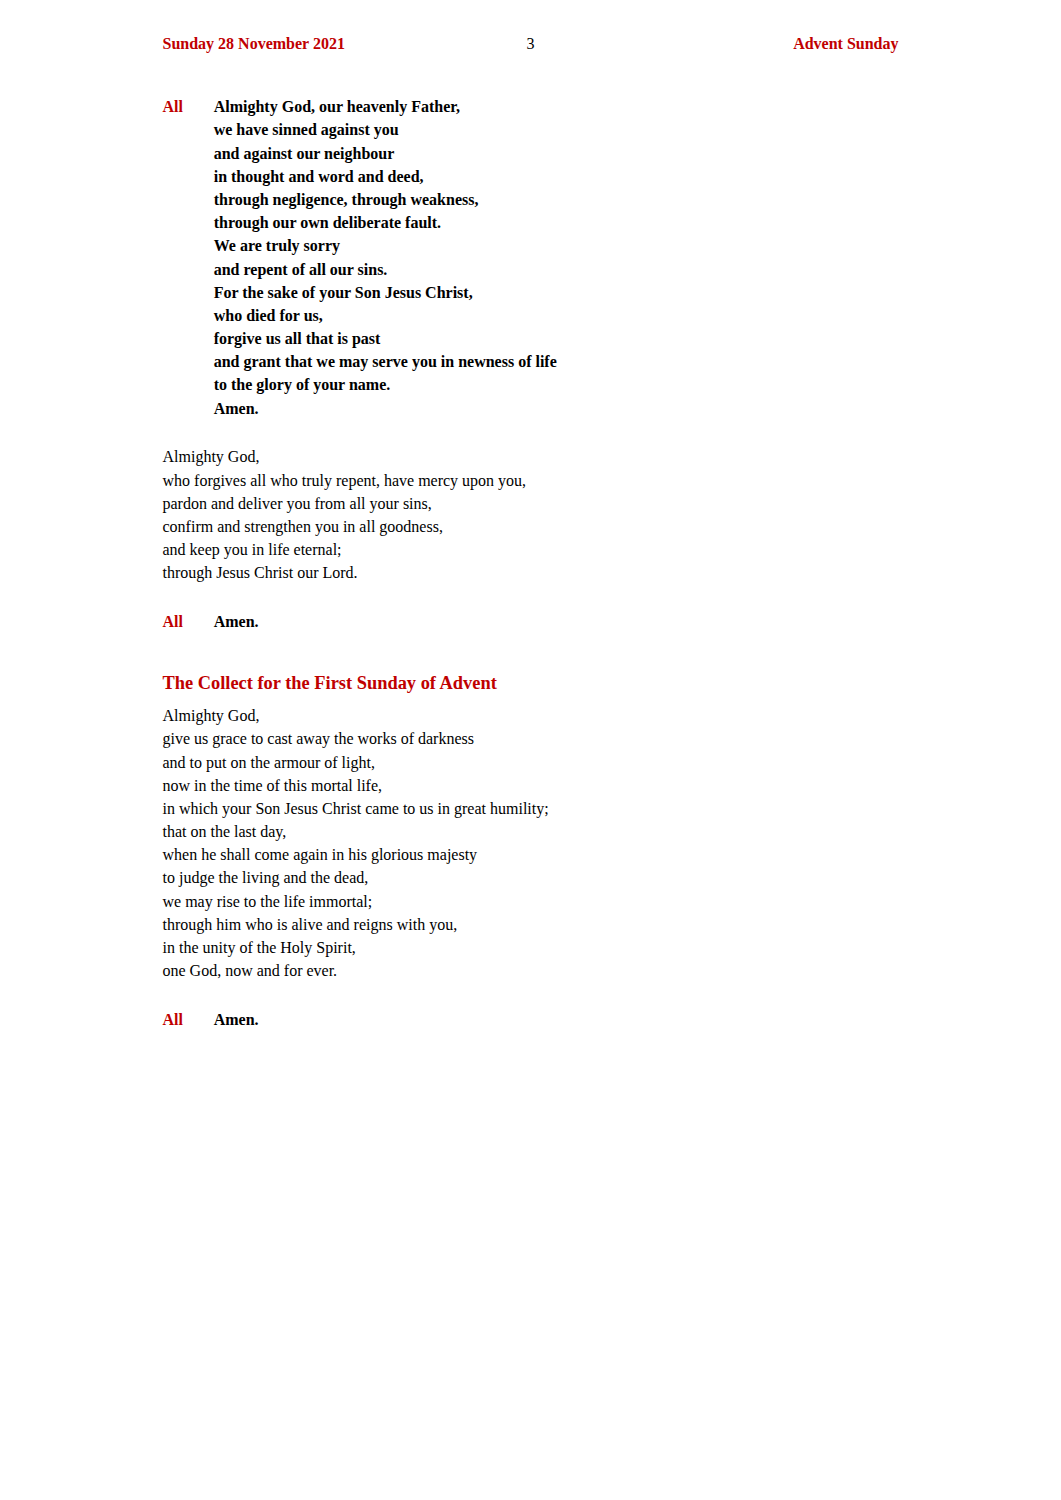Sunday 28 November 2021
3
Advent Sunday
All
Almighty God, our heavenly Father,
we have sinned against you
and against our neighbour
in thought and word and deed,
through negligence, through weakness,
through our own deliberate fault.
We are truly sorry
and repent of all our sins.
For the sake of your Son Jesus Christ,
who died for us,
forgive us all that is past
and grant that we may serve you in newness of life
to the glory of your name.
Amen.
Almighty God,
who forgives all who truly repent, have mercy upon you,
pardon and deliver you from all your sins,
confirm and strengthen you in all goodness,
and keep you in life eternal;
through Jesus Christ our Lord.
All Amen.
The Collect for the First Sunday of Advent
Almighty God,
give us grace to cast away the works of darkness
and to put on the armour of light,
now in the time of this mortal life,
in which your Son Jesus Christ came to us in great humility;
that on the last day,
when he shall come again in his glorious majesty
to judge the living and the dead,
we may rise to the life immortal;
through him who is alive and reigns with you,
in the unity of the Holy Spirit,
one God, now and for ever.
All Amen.